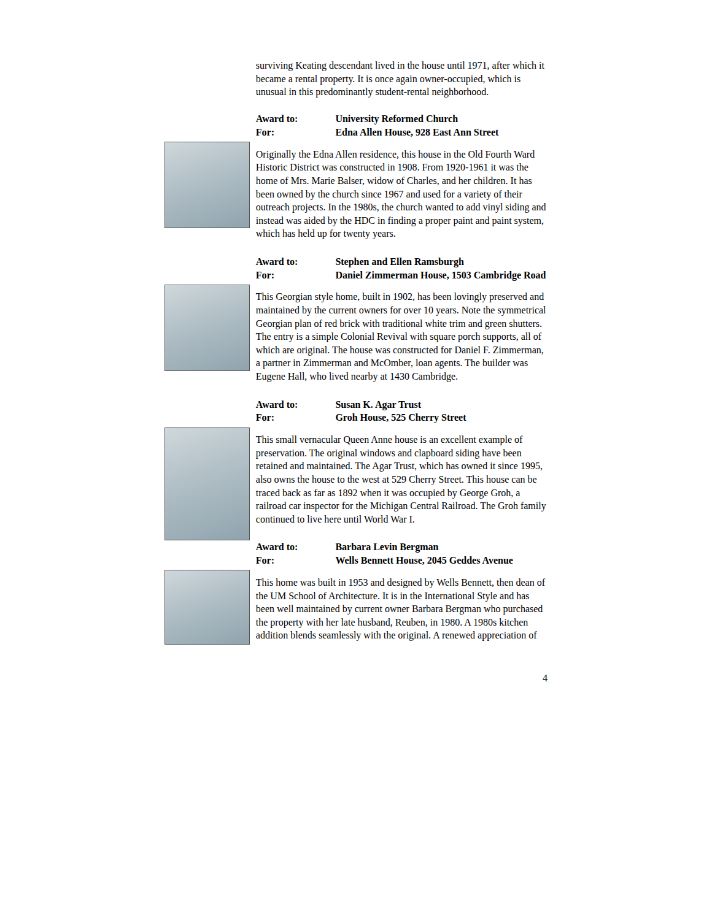surviving Keating descendant lived in the house until 1971, after which it became a rental property. It is once again owner-occupied, which is unusual in this predominantly student-rental neighborhood.
| Award to: | University Reformed Church |
| For: | Edna Allen House, 928 East Ann Street |
Originally the Edna Allen residence, this house in the Old Fourth Ward Historic District was constructed in 1908. From 1920-1961 it was the home of Mrs. Marie Balser, widow of Charles, and her children. It has been owned by the church since 1967 and used for a variety of their outreach projects. In the 1980s, the church wanted to add vinyl siding and instead was aided by the HDC in finding a proper paint and paint system, which has held up for twenty years.
| Award to: | Stephen and Ellen Ramsburgh |
| For: | Daniel Zimmerman House, 1503 Cambridge Road |
This Georgian style home, built in 1902, has been lovingly preserved and maintained by the current owners for over 10 years. Note the symmetrical Georgian plan of red brick with traditional white trim and green shutters. The entry is a simple Colonial Revival with square porch supports, all of which are original. The house was constructed for Daniel F. Zimmerman, a partner in Zimmerman and McOmber, loan agents. The builder was Eugene Hall, who lived nearby at 1430 Cambridge.
| Award to: | Susan K. Agar Trust |
| For: | Groh House, 525 Cherry Street |
This small vernacular Queen Anne house is an excellent example of preservation. The original windows and clapboard siding have been retained and maintained. The Agar Trust, which has owned it since 1995, also owns the house to the west at 529 Cherry Street. This house can be traced back as far as 1892 when it was occupied by George Groh, a railroad car inspector for the Michigan Central Railroad. The Groh family continued to live here until World War I.
| Award to: | Barbara Levin Bergman |
| For: | Wells Bennett House, 2045 Geddes Avenue |
This home was built in 1953 and designed by Wells Bennett, then dean of the UM School of Architecture. It is in the International Style and has been well maintained by current owner Barbara Bergman who purchased the property with her late husband, Reuben, in 1980. A 1980s kitchen addition blends seamlessly with the original. A renewed appreciation of
4